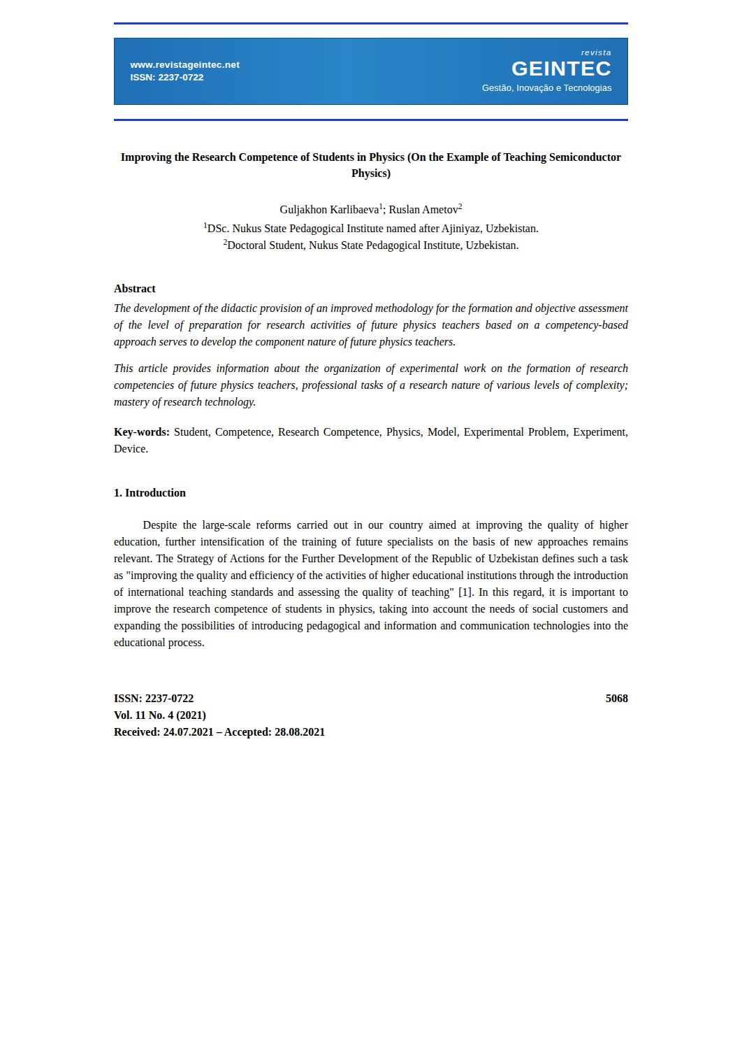www.revistageintec.net
ISSN: 2237-0722
revista GEINTEC
Gestão, Inovação e Tecnologias
Improving the Research Competence of Students in Physics (On the Example of Teaching Semiconductor Physics)
Guljakhon Karlibaeva1; Ruslan Ametov2
1DSc. Nukus State Pedagogical Institute named after Ajiniyaz, Uzbekistan.
2Doctoral Student, Nukus State Pedagogical Institute, Uzbekistan.
Abstract
The development of the didactic provision of an improved methodology for the formation and objective assessment of the level of preparation for research activities of future physics teachers based on a competency-based approach serves to develop the component nature of future physics teachers.
This article provides information about the organization of experimental work on the formation of research competencies of future physics teachers, professional tasks of a research nature of various levels of complexity; mastery of research technology.
Key-words: Student, Competence, Research Competence, Physics, Model, Experimental Problem, Experiment, Device.
1. Introduction
Despite the large-scale reforms carried out in our country aimed at improving the quality of higher education, further intensification of the training of future specialists on the basis of new approaches remains relevant. The Strategy of Actions for the Further Development of the Republic of Uzbekistan defines such a task as "improving the quality and efficiency of the activities of higher educational institutions through the introduction of international teaching standards and assessing the quality of teaching" [1]. In this regard, it is important to improve the research competence of students in physics, taking into account the needs of social customers and expanding the possibilities of introducing pedagogical and information and communication technologies into the educational process.
ISSN: 2237-0722
Vol. 11 No. 4 (2021)
Received: 24.07.2021 – Accepted: 28.08.2021
5068